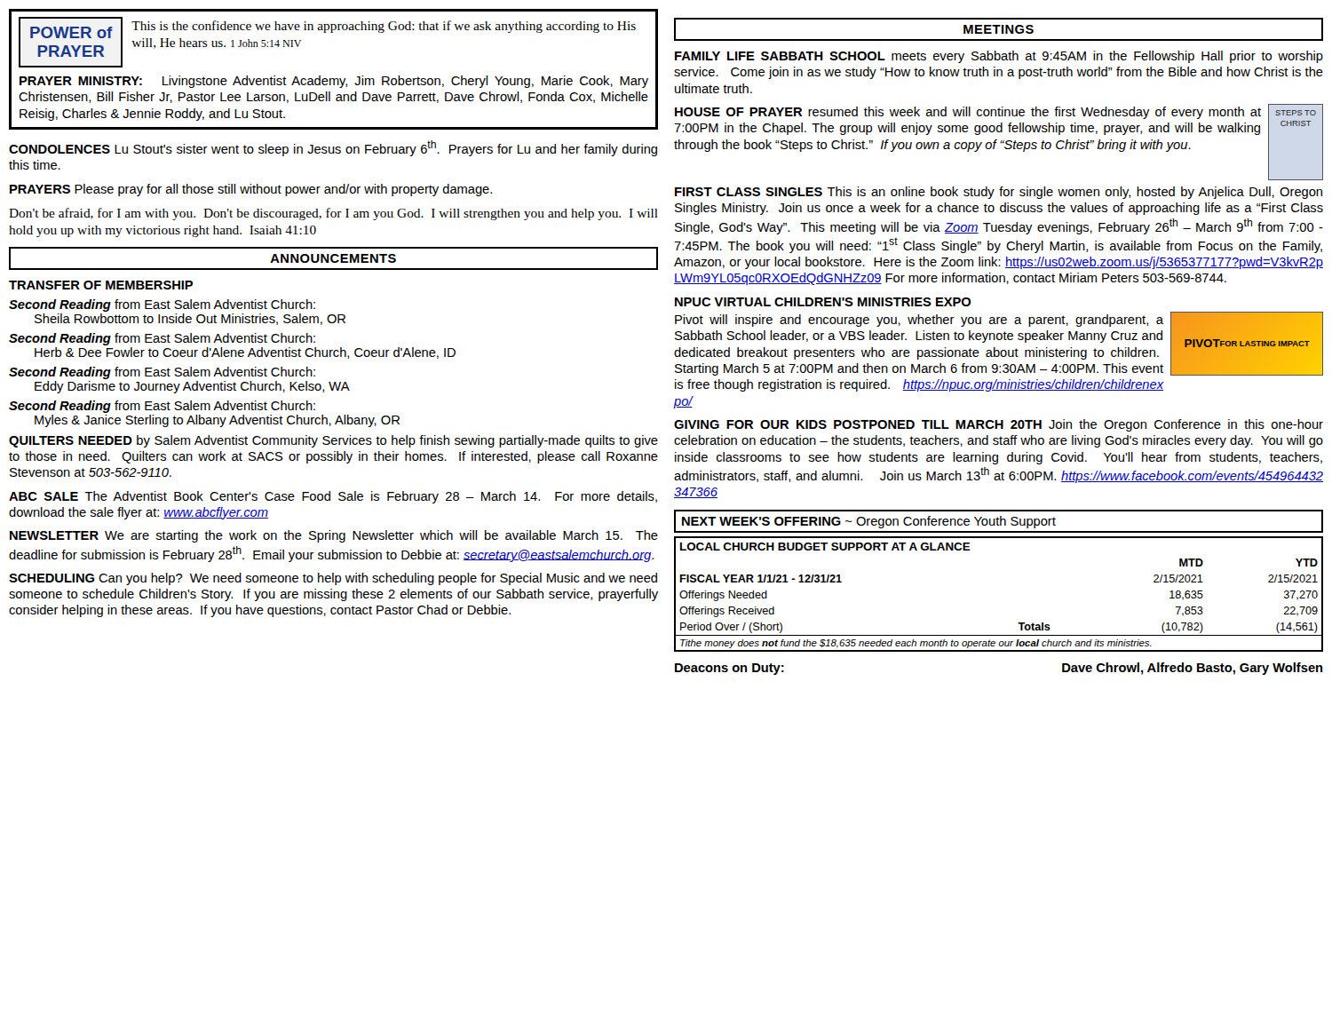POWER of
PRAYER
This is the confidence we have in approaching God: that if we ask anything according to His will, He hears us. 1 John 5:14 NIV
PRAYER MINISTRY: Livingstone Adventist Academy, Jim Robertson, Cheryl Young, Marie Cook, Mary Christensen, Bill Fisher Jr, Pastor Lee Larson, LuDell and Dave Parrett, Dave Chrowl, Fonda Cox, Michelle Reisig, Charles & Jennie Roddy, and Lu Stout.
CONDOLENCES Lu Stout's sister went to sleep in Jesus on February 6th. Prayers for Lu and her family during this time.
PRAYERS Please pray for all those still without power and/or with property damage.
Don't be afraid, for I am with you. Don't be discouraged, for I am you God. I will strengthen you and help you. I will hold you up with my victorious right hand. Isaiah 41:10
ANNOUNCEMENTS
TRANSFER OF MEMBERSHIP
Second Reading from East Salem Adventist Church: Sheila Rowbottom to Inside Out Ministries, Salem, OR
Second Reading from East Salem Adventist Church: Herb & Dee Fowler to Coeur d'Alene Adventist Church, Coeur d'Alene, ID
Second Reading from East Salem Adventist Church: Eddy Darisme to Journey Adventist Church, Kelso, WA
Second Reading from East Salem Adventist Church: Myles & Janice Sterling to Albany Adventist Church, Albany, OR
QUILTERS NEEDED by Salem Adventist Community Services to help finish sewing partially-made quilts to give to those in need. Quilters can work at SACS or possibly in their homes. If interested, please call Roxanne Stevenson at 503-562-9110.
ABC SALE The Adventist Book Center's Case Food Sale is February 28 – March 14. For more details, download the sale flyer at: www.abcflyer.com
NEWSLETTER We are starting the work on the Spring Newsletter which will be available March 15. The deadline for submission is February 28th. Email your submission to Debbie at: secretary@eastsalemchurch.org.
SCHEDULING Can you help? We need someone to help with scheduling people for Special Music and we need someone to schedule Children's Story. If you are missing these 2 elements of our Sabbath service, prayerfully consider helping in these areas. If you have questions, contact Pastor Chad or Debbie.
MEETINGS
FAMILY LIFE SABBATH SCHOOL meets every Sabbath at 9:45AM in the Fellowship Hall prior to worship service. Come join in as we study “How to know truth in a post-truth world” from the Bible and how Christ is the ultimate truth.
STEPS TO CHRIST HOUSE OF PRAYER resumed this week and will continue the first Wednesday of every month at 7:00PM in the Chapel. The group will enjoy some good fellowship time, prayer, and will be walking through the book “Steps to Christ.” If you own a copy of “Steps to Christ” bring it with you.
FIRST CLASS SINGLES This is an online book study for single women only, hosted by Anjelica Dull, Oregon Singles Ministry. Join us once a week for a chance to discuss the values of approaching life as a “First Class Single, God's Way”. This meeting will be via Zoom Tuesday evenings, February 26th – March 9th from 7:00 - 7:45PM. The book you will need: “1st Class Single” by Cheryl Martin, is available from Focus on the Family, Amazon, or your local bookstore. Here is the Zoom link: https://us02web.zoom.us/j/5365377177?pwd=V3kvR2pLWm9YL05qc0RXOEdQdGNHZz09 For more information, contact Miriam Peters 503-569-8744.
NPUC VIRTUAL CHILDREN'S MINISTRIES EXPO
PIVOT
FOR LASTING IMPACT Pivot will inspire and encourage you, whether you are a parent, grandparent, a Sabbath School leader, or a VBS leader. Listen to keynote speaker Manny Cruz and dedicated breakout presenters who are passionate about ministering to children. Starting March 5 at 7:00PM and then on March 6 from 9:30AM – 4:00PM. This event is free though registration is required. https://npuc.org/ministries/children/childrenexpo/
GIVING FOR OUR KIDS POSTPONED TILL MARCH 20TH Join the Oregon Conference in this one-hour celebration on education – the students, teachers, and staff who are living God's miracles every day. You will go inside classrooms to see how students are learning during Covid. You'll hear from students, teachers, administrators, staff, and alumni. Join us March 13th at 6:00PM. https://www.facebook.com/events/454964432347366
NEXT WEEK'S OFFERING ~ Oregon Conference Youth Support
| LOCAL CHURCH BUDGET SUPPORT AT A GLANCE |
| | | MTD | YTD |
| FISCAL YEAR 1/1/21 - 12/31/21 | | 2/15/2021 | 2/15/2021 |
| Offerings Needed | | 18,635 | 37,270 |
| Offerings Received | | 7,853 | 22,709 |
| Period Over / (Short) | Totals | (10,782) | (14,561) |
| Tithe money does not fund the $18,635 needed each month to operate our local church and its ministries. |
Deacons on Duty: Dave Chrowl, Alfredo Basto, Gary Wolfsen